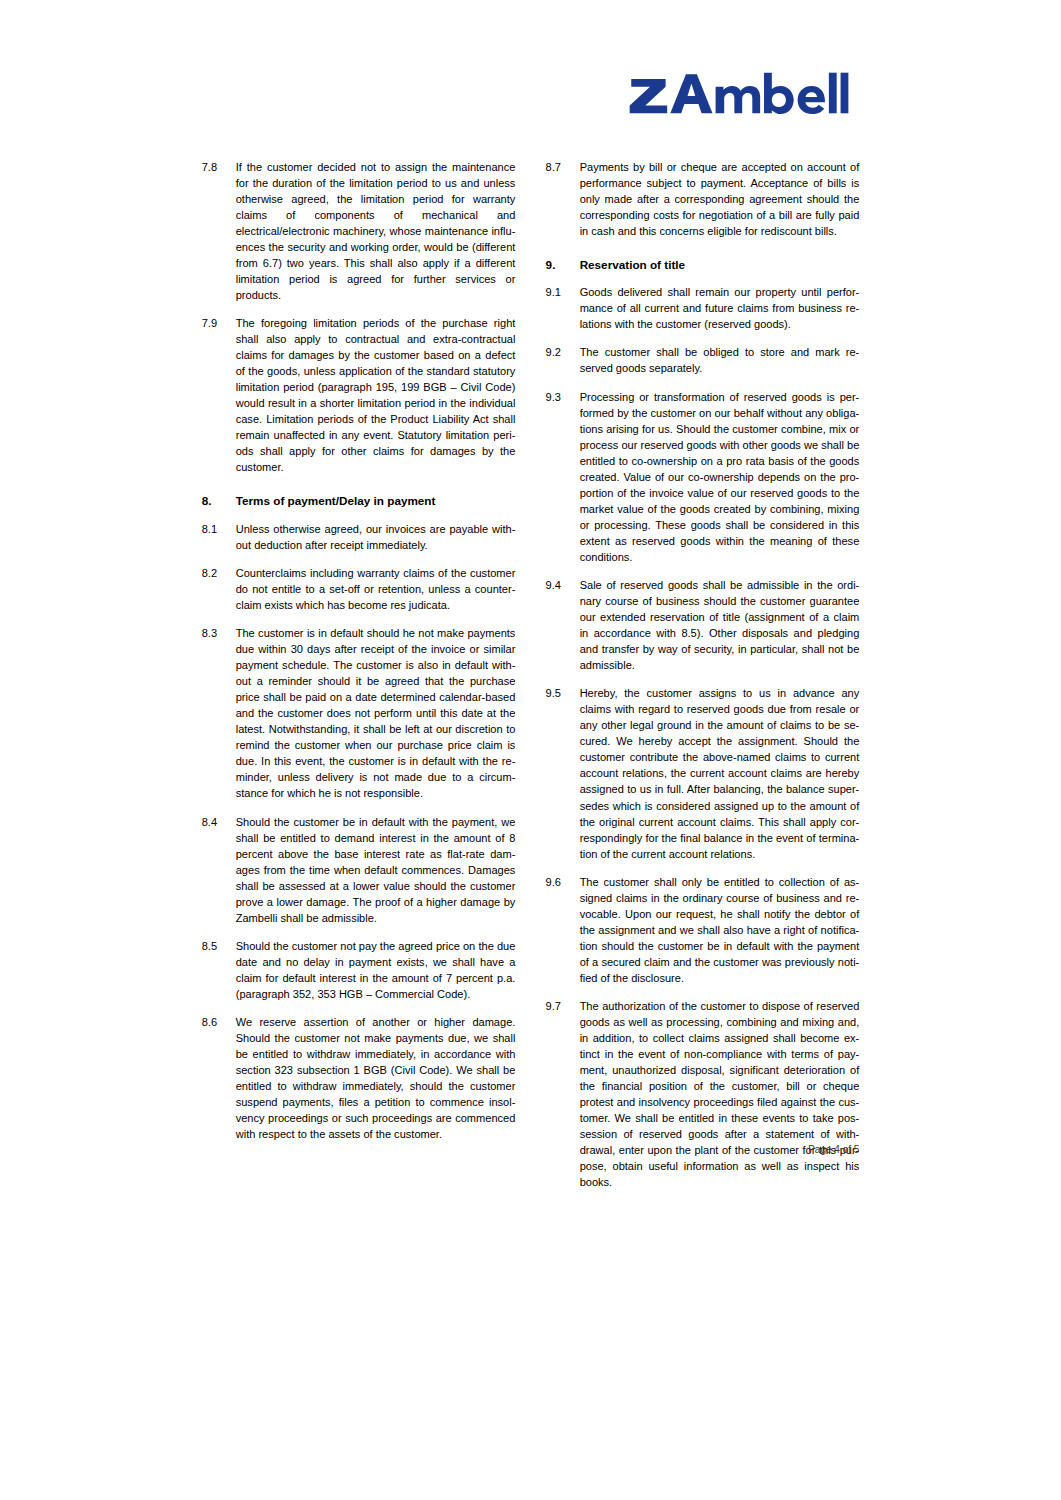7.8
If the customer decided not to assign the maintenance for the duration of the limitation period to us and unless otherwise agreed, the limitation period for warranty claims of components of mechanical and electrical/electronic machinery, whose maintenance influences the security and working order, would be (different from 6.7) two years. This shall also apply if a different limitation period is agreed for further services or products.
7.9
The foregoing limitation periods of the purchase right shall also apply to contractual and extra-contractual claims for damages by the customer based on a defect of the goods, unless application of the standard statutory limitation period (paragraph 195, 199 BGB – Civil Code) would result in a shorter limitation period in the individual case. Limitation periods of the Product Liability Act shall remain unaffected in any event. Statutory limitation periods shall apply for other claims for damages by the customer.
8. Terms of payment/Delay in payment
8.1
Unless otherwise agreed, our invoices are payable without deduction after receipt immediately.
8.2
Counterclaims including warranty claims of the customer do not entitle to a set-off or retention, unless a counterclaim exists which has become res judicata.
8.3
The customer is in default should he not make payments due within 30 days after receipt of the invoice or similar payment schedule. The customer is also in default without a reminder should it be agreed that the purchase price shall be paid on a date determined calendar-based and the customer does not perform until this date at the latest. Notwithstanding, it shall be left at our discretion to remind the customer when our purchase price claim is due. In this event, the customer is in default with the reminder, unless delivery is not made due to a circumstance for which he is not responsible.
8.4
Should the customer be in default with the payment, we shall be entitled to demand interest in the amount of 8 percent above the base interest rate as flat-rate damages from the time when default commences. Damages shall be assessed at a lower value should the customer prove a lower damage. The proof of a higher damage by Zambelli shall be admissible.
8.5
Should the customer not pay the agreed price on the due date and no delay in payment exists, we shall have a claim for default interest in the amount of 7 percent p.a. (paragraph 352, 353 HGB – Commercial Code).
8.6
We reserve assertion of another or higher damage. Should the customer not make payments due, we shall be entitled to withdraw immediately, in accordance with section 323 subsection 1 BGB (Civil Code). We shall be entitled to withdraw immediately, should the customer suspend payments, files a petition to commence insolvency proceedings or such proceedings are commenced with respect to the assets of the customer.
8.7
Payments by bill or cheque are accepted on account of performance subject to payment. Acceptance of bills is only made after a corresponding agreement should the corresponding costs for negotiation of a bill are fully paid in cash and this concerns eligible for rediscount bills.
9. Reservation of title
9.1
Goods delivered shall remain our property until performance of all current and future claims from business relations with the customer (reserved goods).
9.2
The customer shall be obliged to store and mark reserved goods separately.
9.3
Processing or transformation of reserved goods is performed by the customer on our behalf without any obligations arising for us. Should the customer combine, mix or process our reserved goods with other goods we shall be entitled to co-ownership on a pro rata basis of the goods created. Value of our co-ownership depends on the proportion of the invoice value of our reserved goods to the market value of the goods created by combining, mixing or processing. These goods shall be considered in this extent as reserved goods within the meaning of these conditions.
9.4
Sale of reserved goods shall be admissible in the ordinary course of business should the customer guarantee our extended reservation of title (assignment of a claim in accordance with 8.5). Other disposals and pledging and transfer by way of security, in particular, shall not be admissible.
9.5
Hereby, the customer assigns to us in advance any claims with regard to reserved goods due from resale or any other legal ground in the amount of claims to be secured. We hereby accept the assignment. Should the customer contribute the above-named claims to current account relations, the current account claims are hereby assigned to us in full. After balancing, the balance supersedes which is considered assigned up to the amount of the original current account claims. This shall apply correspondingly for the final balance in the event of termination of the current account relations.
9.6
The customer shall only be entitled to collection of assigned claims in the ordinary course of business and revocable. Upon our request, he shall notify the debtor of the assignment and we shall also have a right of notification should the customer be in default with the payment of a secured claim and the customer was previously notified of the disclosure.
9.7
The authorization of the customer to dispose of reserved goods as well as processing, combining and mixing and, in addition, to collect claims assigned shall become extinct in the event of non-compliance with terms of payment, unauthorized disposal, significant deterioration of the financial position of the customer, bill or cheque protest and insolvency proceedings filed against the customer. We shall be entitled in these events to take possession of reserved goods after a statement of withdrawal, enter upon the plant of the customer for this purpose, obtain useful information as well as inspect his books.
Page 4 of 5